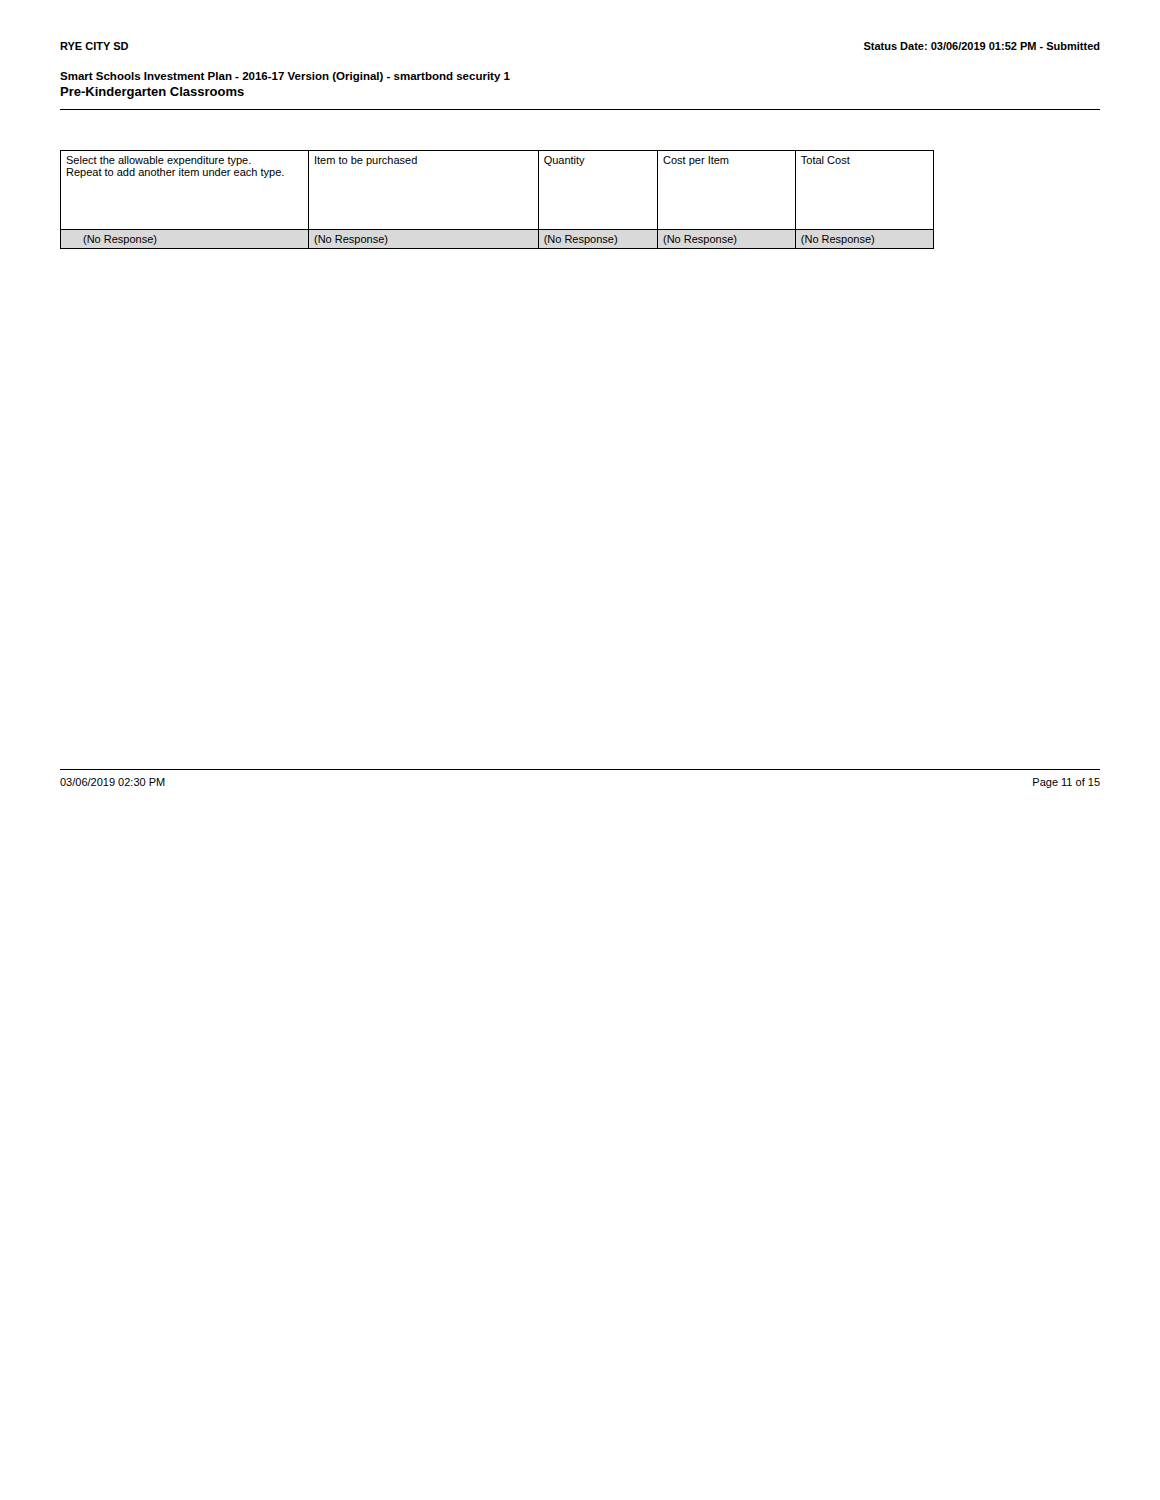RYE CITY SD Status Date: 03/06/2019 01:52 PM - Submitted
Smart Schools Investment Plan - 2016-17 Version (Original) - smartbond security 1
Pre-Kindergarten Classrooms
| Select the allowable expenditure type. Repeat to add another item under each type. | Item to be purchased | Quantity | Cost per Item | Total Cost |
| --- | --- | --- | --- | --- |
| (No Response) | (No Response) | (No Response) | (No Response) | (No Response) |
03/06/2019 02:30 PM Page 11 of 15